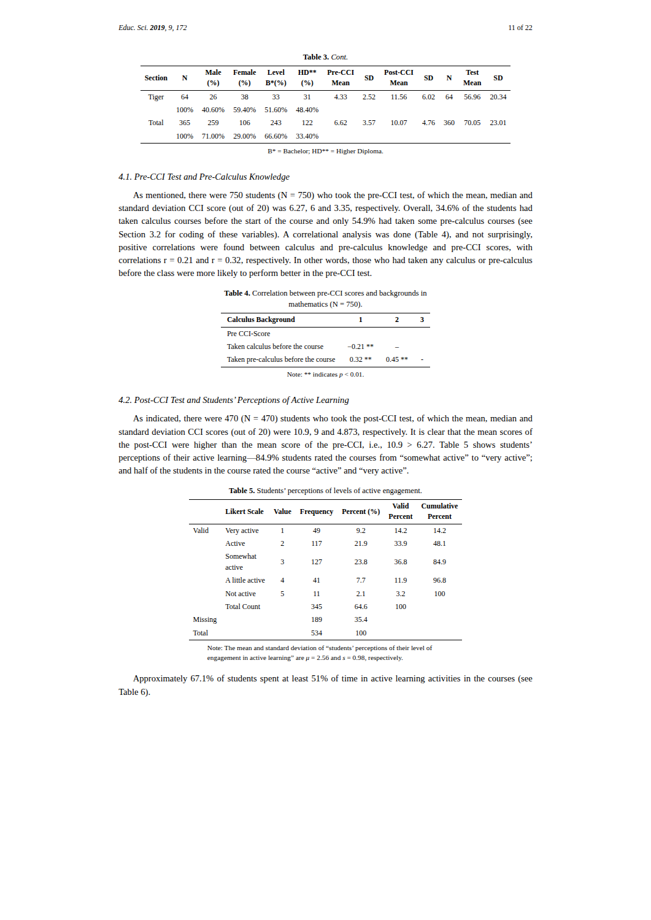Educ. Sci. 2019, 9, 172 11 of 22
Table 3. Cont.
| Section | N | Male (%) | Female (%) | Level B*(%) | HD** (%) | Pre-CCI Mean | SD | Post-CCI Mean | SD | N | Test Mean | SD |
| --- | --- | --- | --- | --- | --- | --- | --- | --- | --- | --- | --- | --- |
| Tiger | 64 | 26 | 38 | 33 | 31 | 4.33 | 2.52 | 11.56 | 6.02 | 64 | 56.96 | 20.34 |
| | 100% | 40.60% | 59.40% | 51.60% | 48.40% | | | | | | | |
| Total | 365 | 259 | 106 | 243 | 122 | 6.62 | 3.57 | 10.07 | 4.76 | 360 | 70.05 | 23.01 |
| | 100% | 71.00% | 29.00% | 66.60% | 33.40% | | | | | | | |
B* = Bachelor; HD** = Higher Diploma.
4.1. Pre-CCI Test and Pre-Calculus Knowledge
As mentioned, there were 750 students (N = 750) who took the pre-CCI test, of which the mean, median and standard deviation CCI score (out of 20) was 6.27, 6 and 3.35, respectively. Overall, 34.6% of the students had taken calculus courses before the start of the course and only 54.9% had taken some pre-calculus courses (see Section 3.2 for coding of these variables). A correlational analysis was done (Table 4), and not surprisingly, positive correlations were found between calculus and pre-calculus knowledge and pre-CCI scores, with correlations r = 0.21 and r = 0.32, respectively. In other words, those who had taken any calculus or pre-calculus before the class were more likely to perform better in the pre-CCI test.
Table 4. Correlation between pre-CCI scores and backgrounds in mathematics (N = 750).
| Calculus Background | 1 | 2 | 3 |
| --- | --- | --- | --- |
| Pre CCI-Score | | | |
| Taken calculus before the course | −0.21 ** | – | |
| Taken pre-calculus before the course | 0.32 ** | 0.45 ** | - |
Note: ** indicates p < 0.01.
4.2. Post-CCI Test and Students’ Perceptions of Active Learning
As indicated, there were 470 (N = 470) students who took the post-CCI test, of which the mean, median and standard deviation CCI scores (out of 20) were 10.9, 9 and 4.873, respectively. It is clear that the mean scores of the post-CCI were higher than the mean score of the pre-CCI, i.e., 10.9 > 6.27. Table 5 shows students’ perceptions of their active learning—84.9% students rated the courses from “somewhat active” to “very active”; and half of the students in the course rated the course “active” and “very active”.
Table 5. Students’ perceptions of levels of active engagement.
| | Likert Scale | Value | Frequency | Percent (%) | Valid Percent | Cumulative Percent |
| --- | --- | --- | --- | --- | --- | --- |
| Valid | Very active | 1 | 49 | 9.2 | 14.2 | 14.2 |
| | Active | 2 | 117 | 21.9 | 33.9 | 48.1 |
| | Somewhat active | 3 | 127 | 23.8 | 36.8 | 84.9 |
| | A little active | 4 | 41 | 7.7 | 11.9 | 96.8 |
| | Not active | 5 | 11 | 2.1 | 3.2 | 100 |
| | Total Count | | 345 | 64.6 | 100 | |
| Missing | | | 189 | 35.4 | | |
| Total | | | 534 | 100 | | |
Note: The mean and standard deviation of “students’ perceptions of their level of engagement in active learning” are μ = 2.56 and s = 0.98, respectively.
Approximately 67.1% of students spent at least 51% of time in active learning activities in the courses (see Table 6).